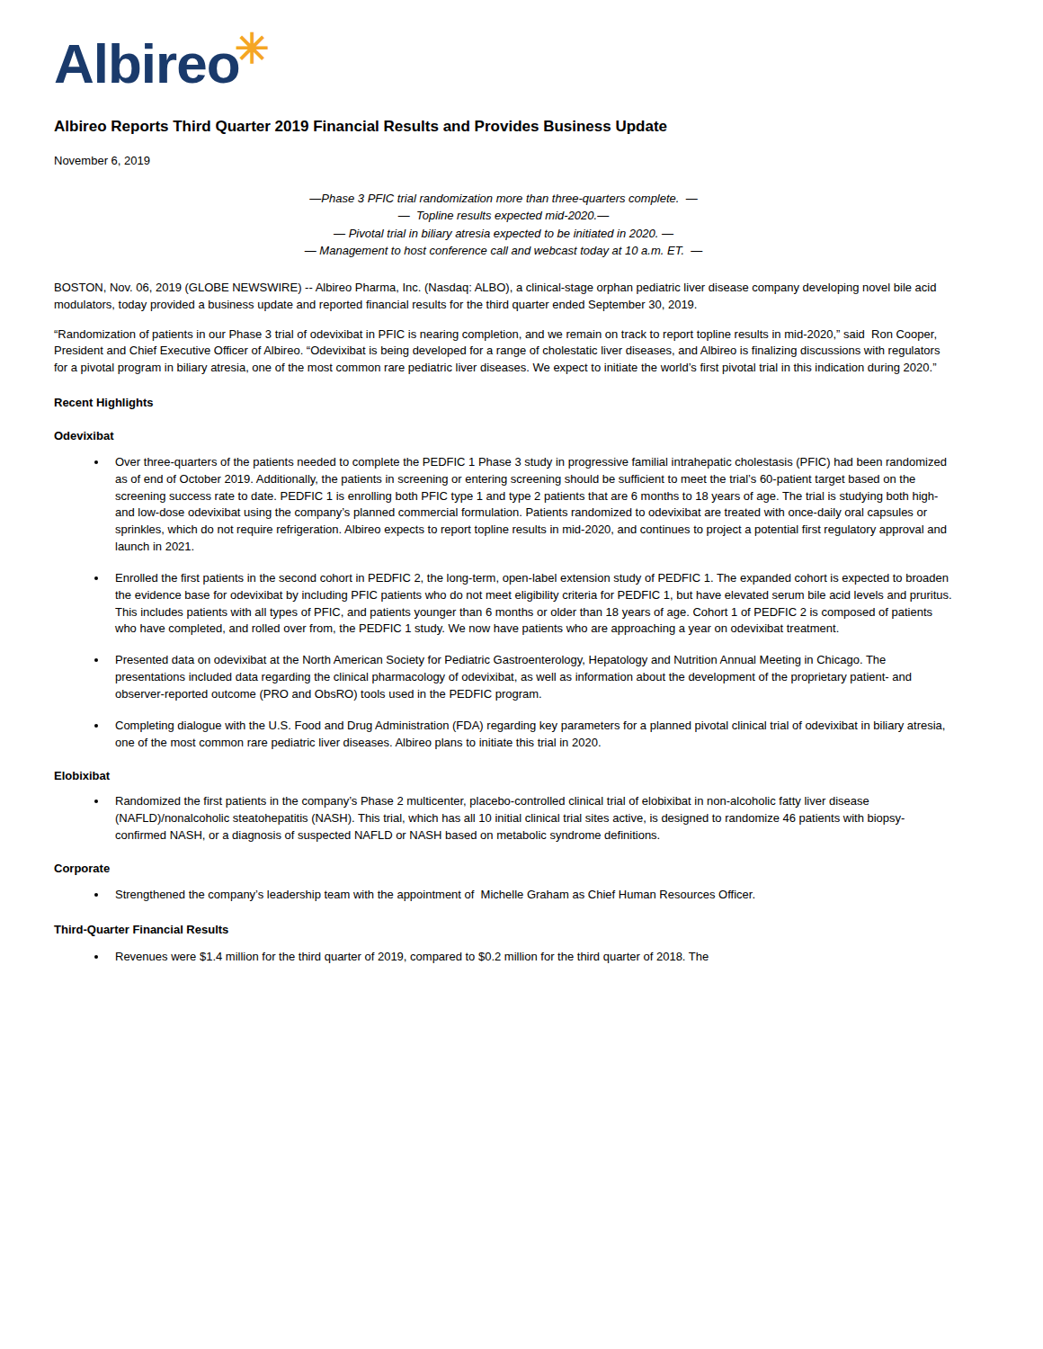Albireo✳
Albireo Reports Third Quarter 2019 Financial Results and Provides Business Update
November 6, 2019
—Phase 3 PFIC trial randomization more than three-quarters complete. —
— Topline results expected mid-2020.—
— Pivotal trial in biliary atresia expected to be initiated in 2020. —
— Management to host conference call and webcast today at 10 a.m. ET. —
BOSTON, Nov. 06, 2019 (GLOBE NEWSWIRE) -- Albireo Pharma, Inc. (Nasdaq: ALBO), a clinical-stage orphan pediatric liver disease company developing novel bile acid modulators, today provided a business update and reported financial results for the third quarter ended September 30, 2019.
“Randomization of patients in our Phase 3 trial of odevixibat in PFIC is nearing completion, and we remain on track to report topline results in mid-2020,” said Ron Cooper, President and Chief Executive Officer of Albireo. “Odevixibat is being developed for a range of cholestatic liver diseases, and Albireo is finalizing discussions with regulators for a pivotal program in biliary atresia, one of the most common rare pediatric liver diseases. We expect to initiate the world’s first pivotal trial in this indication during 2020.”
Recent Highlights
Odevixibat
Over three-quarters of the patients needed to complete the PEDFIC 1 Phase 3 study in progressive familial intrahepatic cholestasis (PFIC) had been randomized as of end of October 2019. Additionally, the patients in screening or entering screening should be sufficient to meet the trial’s 60-patient target based on the screening success rate to date. PEDFIC 1 is enrolling both PFIC type 1 and type 2 patients that are 6 months to 18 years of age. The trial is studying both high- and low-dose odevixibat using the company’s planned commercial formulation. Patients randomized to odevixibat are treated with once-daily oral capsules or sprinkles, which do not require refrigeration. Albireo expects to report topline results in mid-2020, and continues to project a potential first regulatory approval and launch in 2021.
Enrolled the first patients in the second cohort in PEDFIC 2, the long-term, open-label extension study of PEDFIC 1. The expanded cohort is expected to broaden the evidence base for odevixibat by including PFIC patients who do not meet eligibility criteria for PEDFIC 1, but have elevated serum bile acid levels and pruritus. This includes patients with all types of PFIC, and patients younger than 6 months or older than 18 years of age. Cohort 1 of PEDFIC 2 is composed of patients who have completed, and rolled over from, the PEDFIC 1 study. We now have patients who are approaching a year on odevixibat treatment.
Presented data on odevixibat at the North American Society for Pediatric Gastroenterology, Hepatology and Nutrition Annual Meeting in Chicago. The presentations included data regarding the clinical pharmacology of odevixibat, as well as information about the development of the proprietary patient- and observer-reported outcome (PRO and ObsRO) tools used in the PEDFIC program.
Completing dialogue with the U.S. Food and Drug Administration (FDA) regarding key parameters for a planned pivotal clinical trial of odevixibat in biliary atresia, one of the most common rare pediatric liver diseases. Albireo plans to initiate this trial in 2020.
Elobixibat
Randomized the first patients in the company’s Phase 2 multicenter, placebo-controlled clinical trial of elobixibat in non-alcoholic fatty liver disease (NAFLD)/nonalcoholic steatohepatitis (NASH). This trial, which has all 10 initial clinical trial sites active, is designed to randomize 46 patients with biopsy-confirmed NASH, or a diagnosis of suspected NAFLD or NASH based on metabolic syndrome definitions.
Corporate
Strengthened the company’s leadership team with the appointment of Michelle Graham as Chief Human Resources Officer.
Third-Quarter Financial Results
Revenues were $1.4 million for the third quarter of 2019, compared to $0.2 million for the third quarter of 2018. The